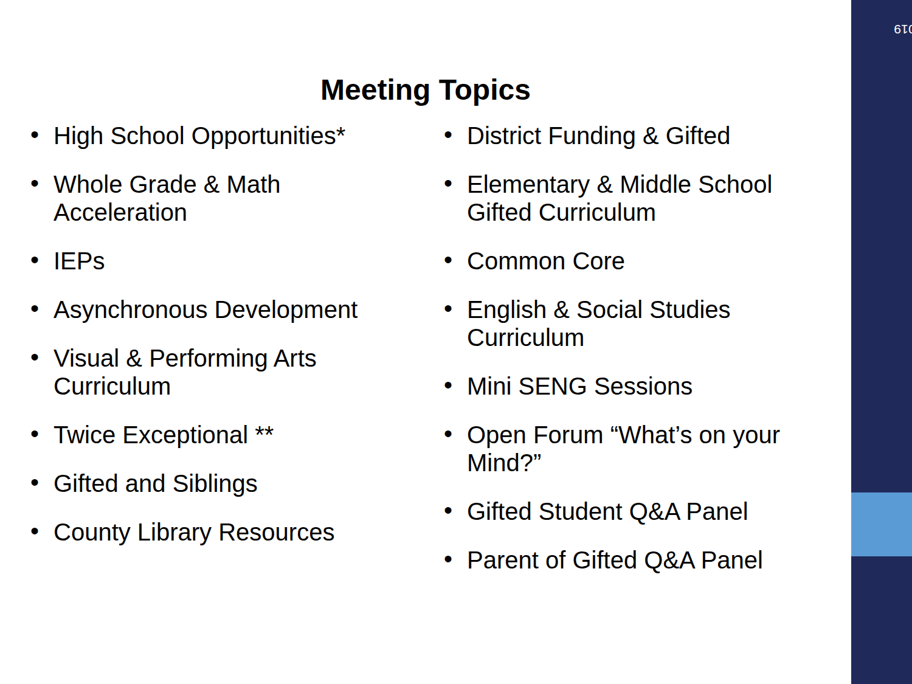Blue Valley Parent Advocates for Gifted Education BVPAGE September 2019
Meeting Topics
High School Opportunities*
Whole Grade & Math Acceleration
IEPs
Asynchronous Development
Visual & Performing Arts Curriculum
Twice Exceptional **
Gifted and Siblings
County Library Resources
District Funding & Gifted
Elementary & Middle School Gifted Curriculum
Common Core
English & Social Studies Curriculum
Mini SENG Sessions
Open Forum “What’s on your Mind?”
Gifted Student Q&A Panel
Parent of Gifted Q&A Panel